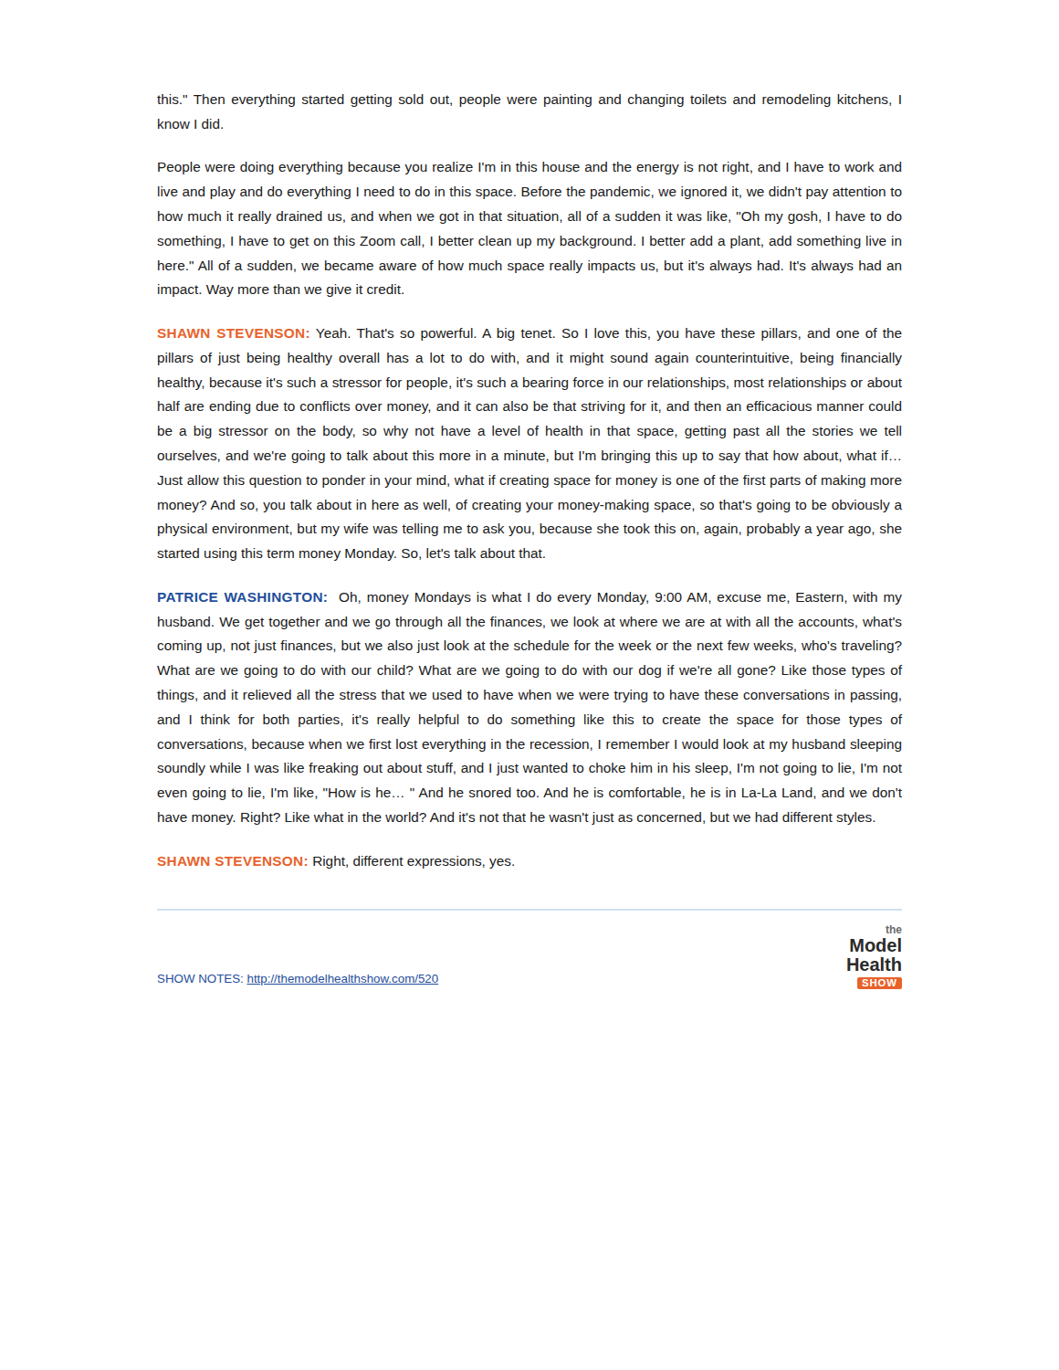this." Then everything started getting sold out, people were painting and changing toilets and remodeling kitchens, I know I did.
People were doing everything because you realize I'm in this house and the energy is not right, and I have to work and live and play and do everything I need to do in this space. Before the pandemic, we ignored it, we didn't pay attention to how much it really drained us, and when we got in that situation, all of a sudden it was like, "Oh my gosh, I have to do something, I have to get on this Zoom call, I better clean up my background. I better add a plant, add something live in here." All of a sudden, we became aware of how much space really impacts us, but it's always had. It's always had an impact. Way more than we give it credit.
SHAWN STEVENSON: Yeah. That's so powerful. A big tenet. So I love this, you have these pillars, and one of the pillars of just being healthy overall has a lot to do with, and it might sound again counterintuitive, being financially healthy, because it's such a stressor for people, it's such a bearing force in our relationships, most relationships or about half are ending due to conflicts over money, and it can also be that striving for it, and then an efficacious manner could be a big stressor on the body, so why not have a level of health in that space, getting past all the stories we tell ourselves, and we're going to talk about this more in a minute, but I'm bringing this up to say that how about, what if… Just allow this question to ponder in your mind, what if creating space for money is one of the first parts of making more money? And so, you talk about in here as well, of creating your money-making space, so that's going to be obviously a physical environment, but my wife was telling me to ask you, because she took this on, again, probably a year ago, she started using this term money Monday. So, let's talk about that.
PATRICE WASHINGTON: Oh, money Mondays is what I do every Monday, 9:00 AM, excuse me, Eastern, with my husband. We get together and we go through all the finances, we look at where we are at with all the accounts, what's coming up, not just finances, but we also just look at the schedule for the week or the next few weeks, who's traveling? What are we going to do with our child? What are we going to do with our dog if we're all gone? Like those types of things, and it relieved all the stress that we used to have when we were trying to have these conversations in passing, and I think for both parties, it's really helpful to do something like this to create the space for those types of conversations, because when we first lost everything in the recession, I remember I would look at my husband sleeping soundly while I was like freaking out about stuff, and I just wanted to choke him in his sleep, I'm not going to lie, I'm not even going to lie, I'm like, "How is he… " And he snored too. And he is comfortable, he is in La-La Land, and we don't have money. Right? Like what in the world? And it's not that he wasn't just as concerned, but we had different styles.
SHAWN STEVENSON: Right, different expressions, yes.
SHOW NOTES: http://themodelhealthshow.com/520
the Model Health SHOW